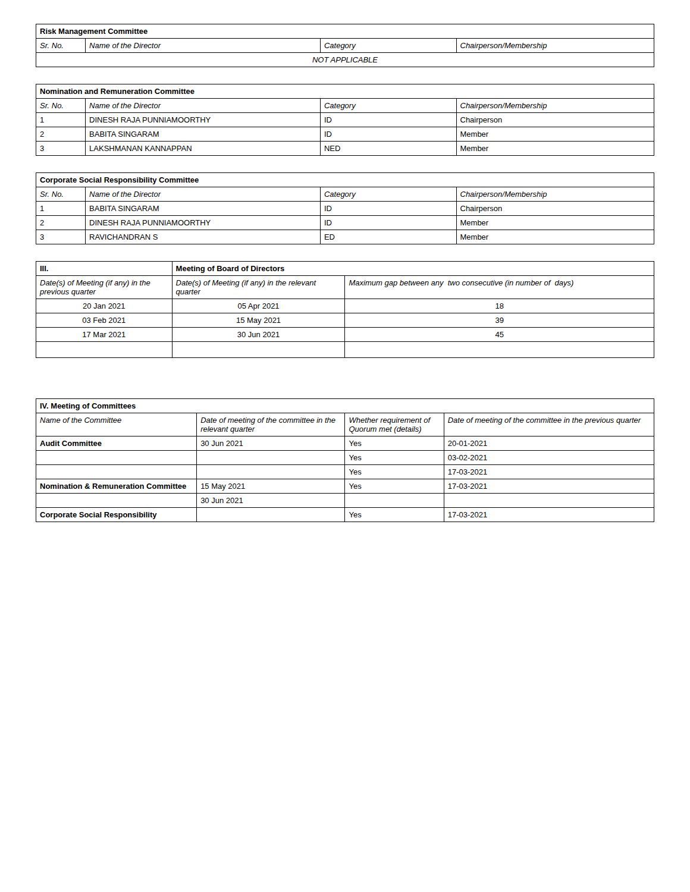| Risk Management Committee |
| Sr. No. | Name of the Director | Category | Chairperson/Membership |
| NOT APPLICABLE |
| Nomination and Remuneration Committee |
| Sr. No. | Name of the Director | Category | Chairperson/Membership |
| 1 | DINESH RAJA PUNNIAMOORTHY | ID | Chairperson |
| 2 | BABITA SINGARAM | ID | Member |
| 3 | LAKSHMANAN KANNAPPAN | NED | Member |
| Corporate Social Responsibility Committee |
| Sr. No. | Name of the Director | Category | Chairperson/Membership |
| 1 | BABITA SINGARAM | ID | Chairperson |
| 2 | DINESH RAJA PUNNIAMOORTHY | ID | Member |
| 3 | RAVICHANDRAN S | ED | Member |
| III. | Meeting of Board of Directors |
| Date(s) of Meeting (if any) in the previous quarter | Date(s) of Meeting (if any) in the relevant quarter | Maximum gap between any two consecutive (in number of days) |
| 20 Jan 2021 | 05 Apr 2021 | 18 |
| 03 Feb 2021 | 15 May 2021 | 39 |
| 17 Mar 2021 | 30 Jun 2021 | 45 |
| IV. Meeting of Committees |
| Name of the Committee | Date of meeting of the committee in the relevant quarter | Whether requirement of Quorum met (details) | Date of meeting of the committee in the previous quarter |
| Audit Committee | 30 Jun 2021 | Yes | 20-01-2021 |
| | | Yes | 03-02-2021 |
| | | Yes | 17-03-2021 |
| Nomination & Remuneration Committee | 15 May 2021 | Yes | 17-03-2021 |
| | 30 Jun 2021 | | |
| Corporate Social Responsibility | | Yes | 17-03-2021 |